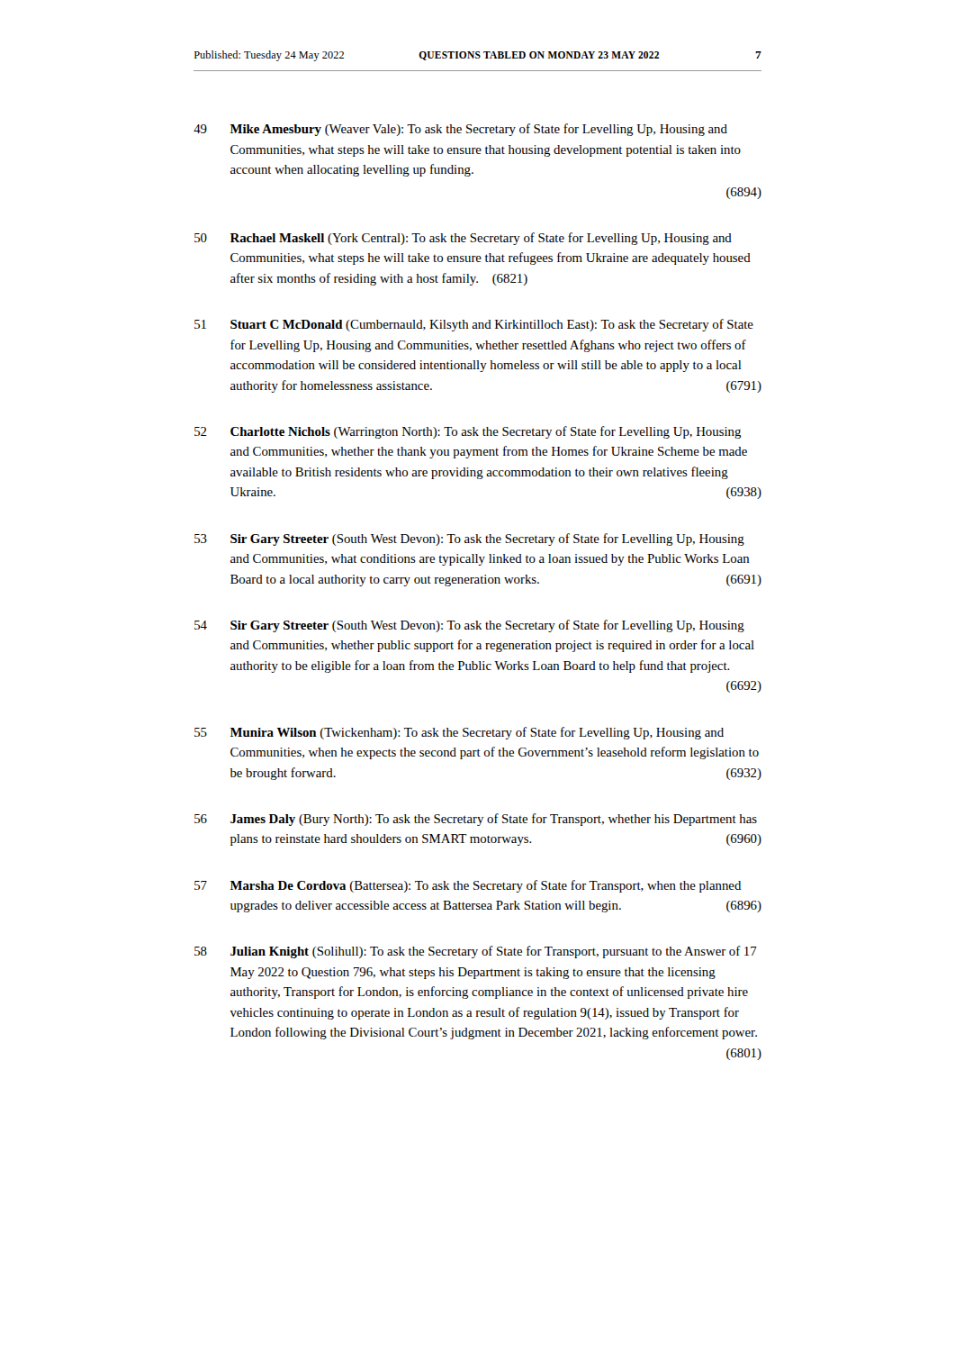Published: Tuesday 24 May 2022
Questions tabled on Monday 23 May 2022
7
49
Mike Amesbury (Weaver Vale): To ask the Secretary of State for Levelling Up, Housing and Communities, what steps he will take to ensure that housing development potential is taken into account when allocating levelling up funding.
(6894)
50
Rachael Maskell (York Central): To ask the Secretary of State for Levelling Up, Housing and Communities, what steps he will take to ensure that refugees from Ukraine are adequately housed after six months of residing with a host family. (6821)
51
Stuart C McDonald (Cumbernauld, Kilsyth and Kirkintilloch East): To ask the Secretary of State for Levelling Up, Housing and Communities, whether resettled Afghans who reject two offers of accommodation will be considered intentionally homeless or will still be able to apply to a local authority for homelessness assistance.(6791)
52
Charlotte Nichols (Warrington North): To ask the Secretary of State for Levelling Up, Housing and Communities, whether the thank you payment from the Homes for Ukraine Scheme be made available to British residents who are providing accommodation to their own relatives fleeing Ukraine.(6938)
53
Sir Gary Streeter (South West Devon): To ask the Secretary of State for Levelling Up, Housing and Communities, what conditions are typically linked to a loan issued by the Public Works Loan Board to a local authority to carry out regeneration works.(6691)
54
Sir Gary Streeter (South West Devon): To ask the Secretary of State for Levelling Up, Housing and Communities, whether public support for a regeneration project is required in order for a local authority to be eligible for a loan from the Public Works Loan Board to help fund that project.(6692)
55
Munira Wilson (Twickenham): To ask the Secretary of State for Levelling Up, Housing and Communities, when he expects the second part of the Government’s leasehold reform legislation to be brought forward.(6932)
56
James Daly (Bury North): To ask the Secretary of State for Transport, whether his Department has plans to reinstate hard shoulders on SMART motorways.(6960)
57
Marsha De Cordova (Battersea): To ask the Secretary of State for Transport, when the planned upgrades to deliver accessible access at Battersea Park Station will begin.(6896)
58
Julian Knight (Solihull): To ask the Secretary of State for Transport, pursuant to the Answer of 17 May 2022 to Question 796, what steps his Department is taking to ensure that the licensing authority, Transport for London, is enforcing compliance in the context of unlicensed private hire vehicles continuing to operate in London as a result of regulation 9(14), issued by Transport for London following the Divisional Court’s judgment in December 2021, lacking enforcement power.(6801)